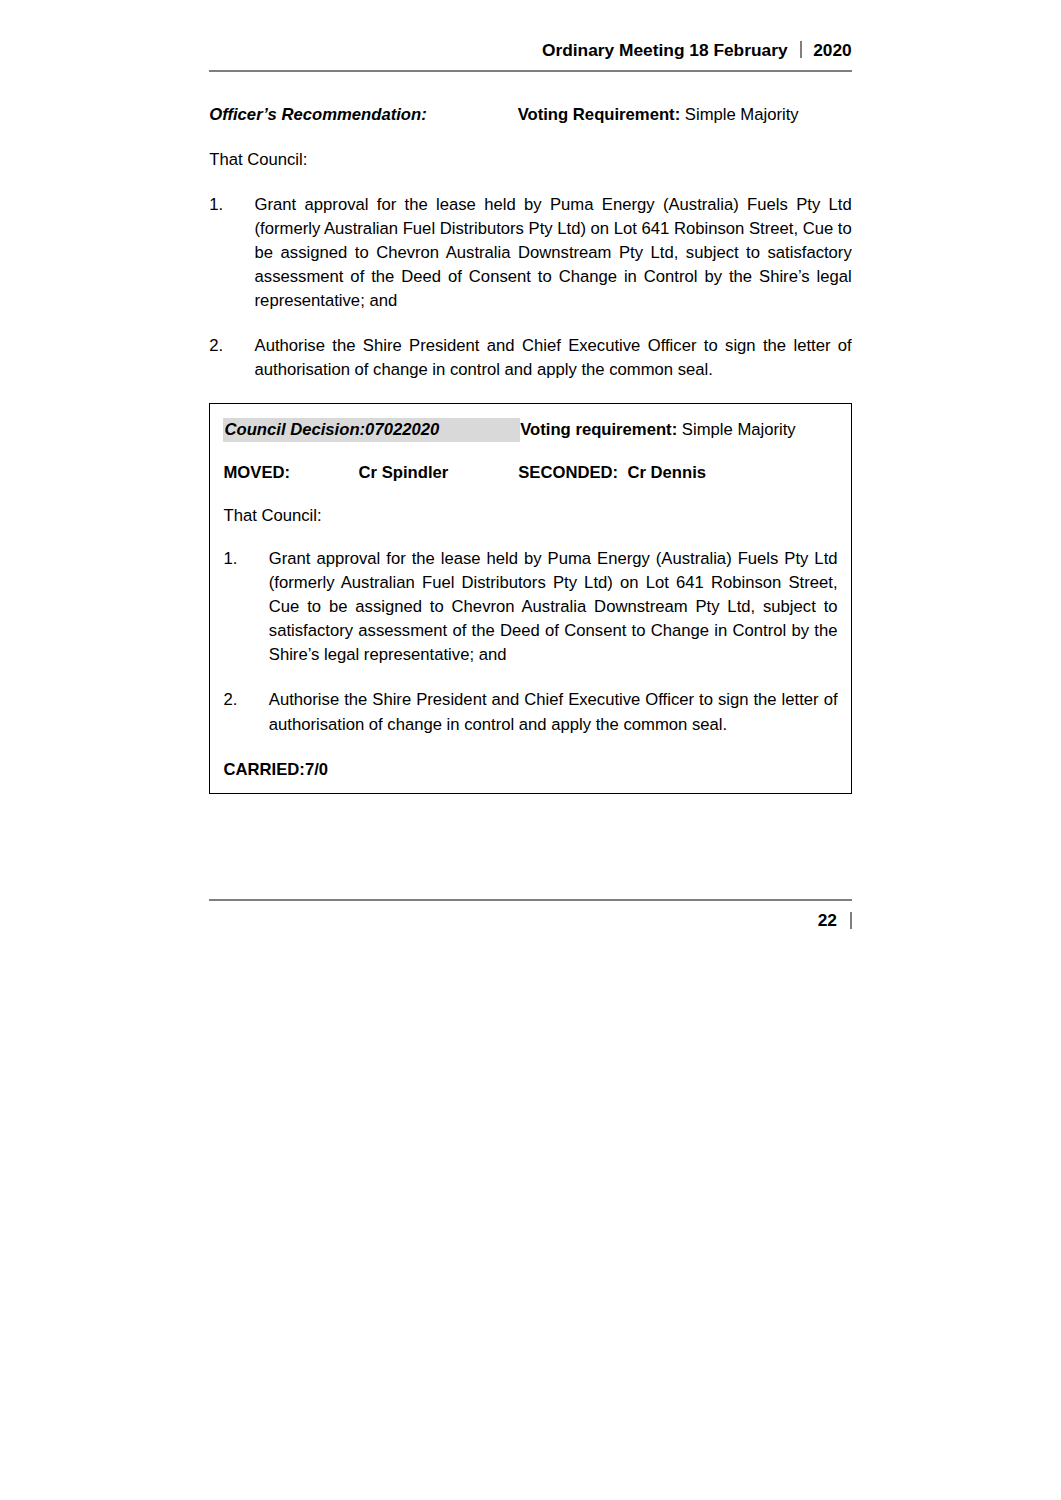Ordinary Meeting 18 February 2020
Officer’s Recommendation:
Voting Requirement: Simple Majority
That Council:
1.
Grant approval for the lease held by Puma Energy (Australia) Fuels Pty Ltd (formerly Australian Fuel Distributors Pty Ltd) on Lot 641 Robinson Street, Cue to be assigned to Chevron Australia Downstream Pty Ltd, subject to satisfactory assessment of the Deed of Consent to Change in Control by the Shire’s legal representative; and
2.
Authorise the Shire President and Chief Executive Officer to sign the letter of authorisation of change in control and apply the common seal.
Council Decision:07022020
Voting requirement: Simple Majority
MOVED:
Cr Spindler
SECONDED: Cr Dennis
That Council:
1.
Grant approval for the lease held by Puma Energy (Australia) Fuels Pty Ltd (formerly Australian Fuel Distributors Pty Ltd) on Lot 641 Robinson Street, Cue to be assigned to Chevron Australia Downstream Pty Ltd, subject to satisfactory assessment of the Deed of Consent to Change in Control by the Shire’s legal representative; and
2.
Authorise the Shire President and Chief Executive Officer to sign the letter of authorisation of change in control and apply the common seal.
CARRIED:7/0
22